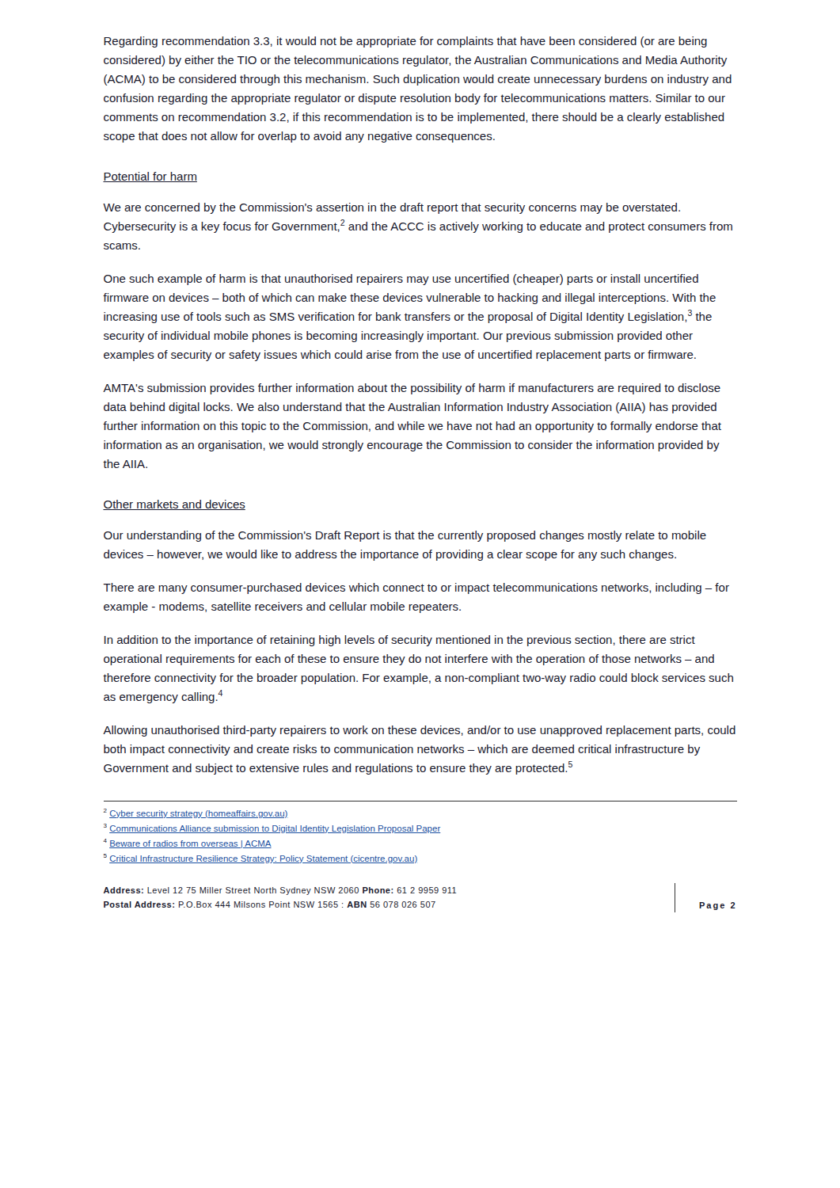Regarding recommendation 3.3, it would not be appropriate for complaints that have been considered (or are being considered) by either the TIO or the telecommunications regulator, the Australian Communications and Media Authority (ACMA) to be considered through this mechanism. Such duplication would create unnecessary burdens on industry and confusion regarding the appropriate regulator or dispute resolution body for telecommunications matters. Similar to our comments on recommendation 3.2, if this recommendation is to be implemented, there should be a clearly established scope that does not allow for overlap to avoid any negative consequences.
Potential for harm
We are concerned by the Commission's assertion in the draft report that security concerns may be overstated. Cybersecurity is a key focus for Government,2 and the ACCC is actively working to educate and protect consumers from scams.
One such example of harm is that unauthorised repairers may use uncertified (cheaper) parts or install uncertified firmware on devices – both of which can make these devices vulnerable to hacking and illegal interceptions. With the increasing use of tools such as SMS verification for bank transfers or the proposal of Digital Identity Legislation,3 the security of individual mobile phones is becoming increasingly important. Our previous submission provided other examples of security or safety issues which could arise from the use of uncertified replacement parts or firmware.
AMTA's submission provides further information about the possibility of harm if manufacturers are required to disclose data behind digital locks. We also understand that the Australian Information Industry Association (AIIA) has provided further information on this topic to the Commission, and while we have not had an opportunity to formally endorse that information as an organisation, we would strongly encourage the Commission to consider the information provided by the AIIA.
Other markets and devices
Our understanding of the Commission's Draft Report is that the currently proposed changes mostly relate to mobile devices – however, we would like to address the importance of providing a clear scope for any such changes.
There are many consumer-purchased devices which connect to or impact telecommunications networks, including – for example - modems, satellite receivers and cellular mobile repeaters.
In addition to the importance of retaining high levels of security mentioned in the previous section, there are strict operational requirements for each of these to ensure they do not interfere with the operation of those networks – and therefore connectivity for the broader population. For example, a non-compliant two-way radio could block services such as emergency calling.4
Allowing unauthorised third-party repairers to work on these devices, and/or to use unapproved replacement parts, could both impact connectivity and create risks to communication networks – which are deemed critical infrastructure by Government and subject to extensive rules and regulations to ensure they are protected.5
2 Cyber security strategy (homeaffairs.gov.au)
3 Communications Alliance submission to Digital Identity Legislation Proposal Paper
4 Beware of radios from overseas | ACMA
5 Critical Infrastructure Resilience Strategy: Policy Statement (cicentre.gov.au)
Address: Level 12 75 Miller Street North Sydney NSW 2060 Phone: 61 2 9959 911
Postal Address: P.O.Box 444 Milsons Point NSW 1565 : ABN 56 078 026 507
Page 2